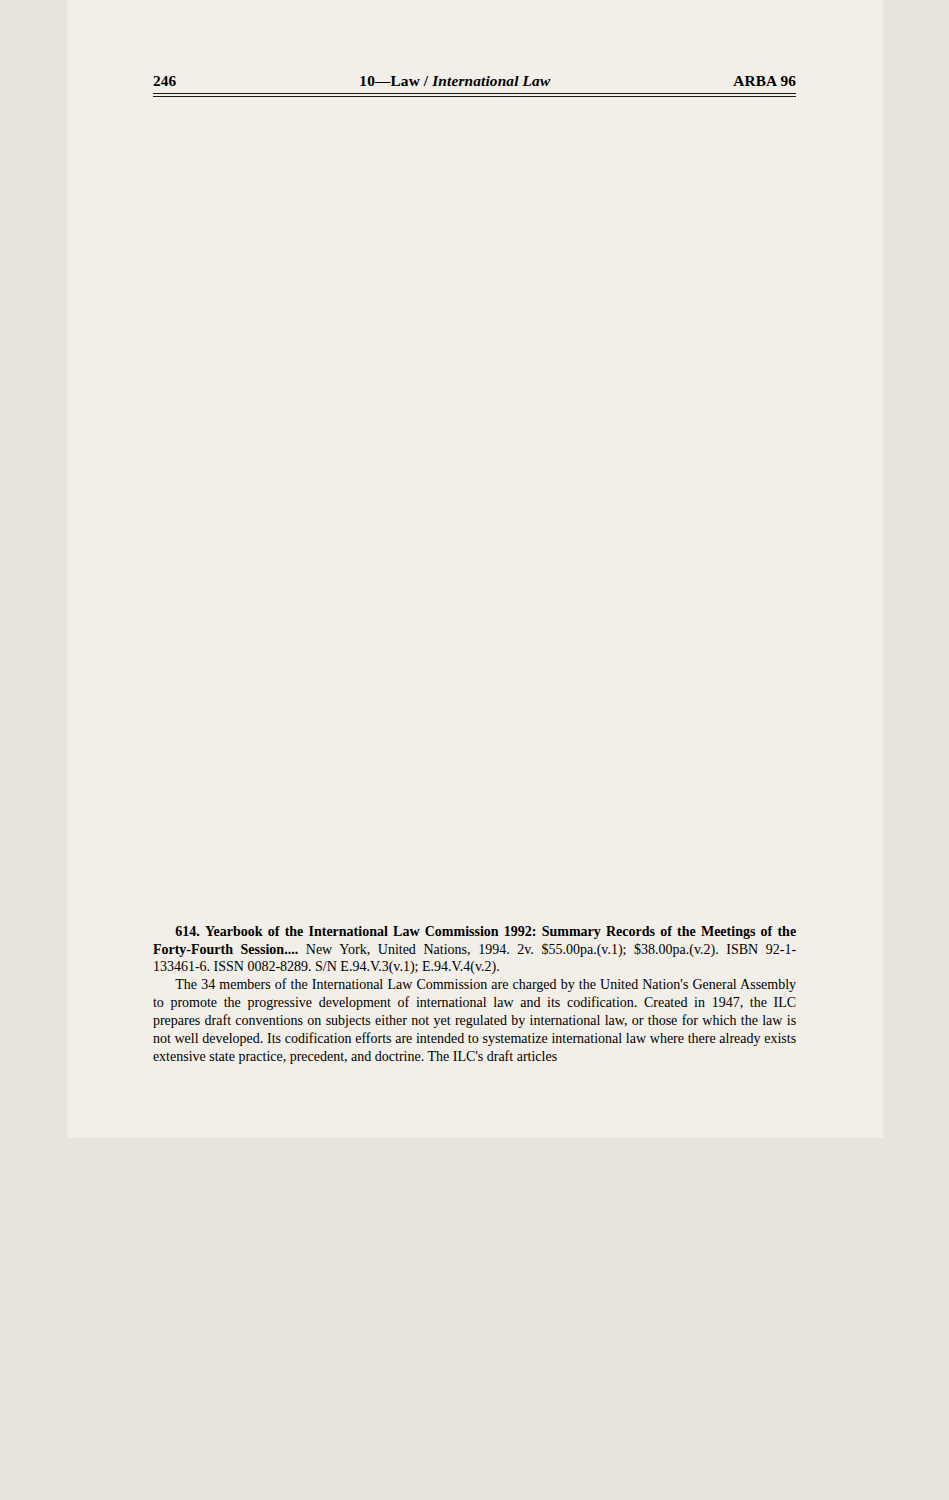246 10—Law / International Law ARBA 96
614. Yearbook of the International Law Commission 1992: Summary Records of the Meetings of the Forty-Fourth Session.... New York, United Nations, 1994. 2v. $55.00pa.(v.1); $38.00pa.(v.2). ISBN 92-1-133461-6. ISSN 0082-8289. S/N E.94.V.3(v.1); E.94.V.4(v.2).
The 34 members of the International Law Commission are charged by the United Nation's General Assembly to promote the progressive development of international law and its codification. Created in 1947, the ILC prepares draft conventions on subjects either not yet regulated by international law, or those for which the law is not well developed. Its codification efforts are intended to systematize international law where there already exists extensive state practice, precedent, and doctrine. The ILC's draft articles